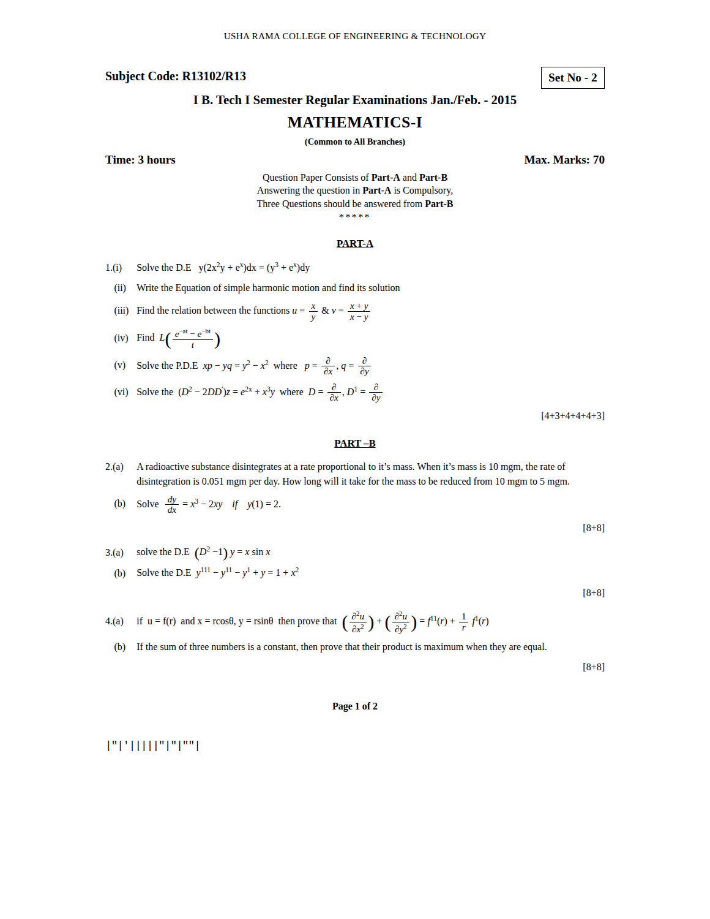USHA RAMA COLLEGE OF ENGINEERING & TECHNOLOGY
Subject Code: R13102/R13
Set No - 2
I B. Tech I Semester Regular Examinations Jan./Feb. - 2015
MATHEMATICS-I
(Common to All Branches)
Time: 3 hours Max. Marks: 70
Question Paper Consists of Part-A and Part-B
Answering the question in Part-A is Compulsory,
Three Questions should be answered from Part-B
*****
PART-A
1.(i)
Solve the D.E y(2x2y + ex)dx = (y3 + ex)dy
(ii)
Write the Equation of simple harmonic motion and find its solution
(iii)
Find the relation between the functions u = xy & v = x + y x − y
(iv)
Find L(e−at − e−bt t)
(v)
Solve the P.D.E xp − yq = y2 − x2 where p = ∂∂x, q = ∂∂y
(vi)
Solve the (D2 − 2DD′)z = e2x + x3y where D = ∂∂x, D1 = ∂∂y
[4+3+4+4+4+3]
PART –B
2.(a)
A radioactive substance disintegrates at a rate proportional to it’s mass. When it’s mass is 10 mgm, the rate of disintegration is 0.051 mgm per day. How long will it take for the mass to be reduced from 10 mgm to 5 mgm.
(b)
Solve dy dx = x3 − 2xy if y(1) = 2.
[8+8]
3.(a)
solve the D.E (D2 −1) y = x sin x
(b)
Solve the D.E y111 − y11 − y1 + y = 1 + x2
[8+8]
4.(a)
if u = f(r) and x = rcosθ, y = rsinθ then prove that (∂2u∂x2) + (∂2u∂y2) = f11(r) + 1 r f1(r)
(b)
If the sum of three numbers is a constant, then prove that their product is maximum when they are equal.
[8+8]
Page 1 of 2
|"|'|||||"|"|""|